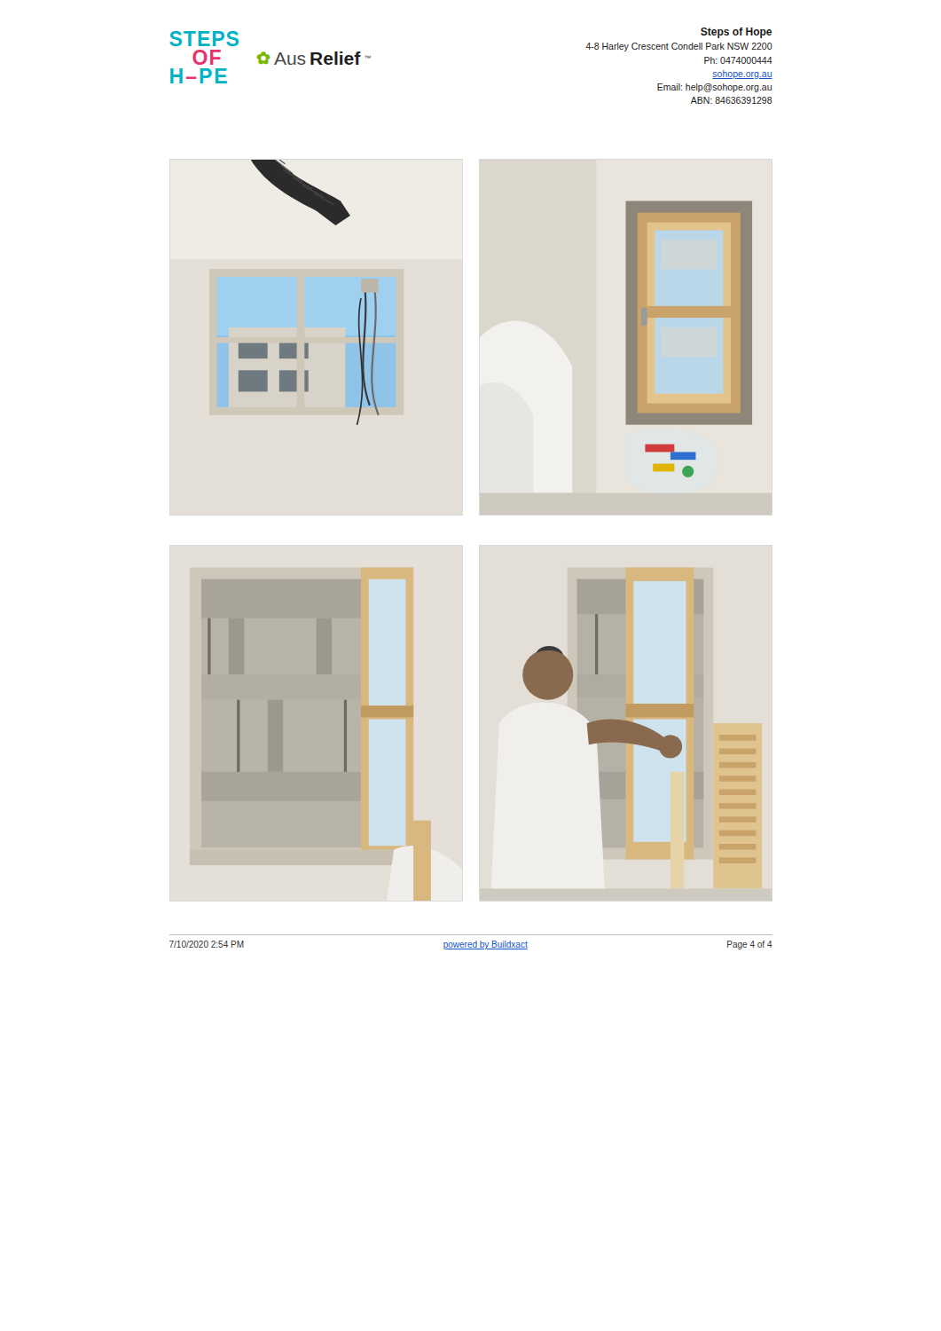STEPS
OF
H–PE
✿Aus Relief™
Steps of Hope
4-8 Harley Crescent Condell Park NSW 2200
Ph: 0474000444
sohope.org.au
Email: help@sohope.org.au
ABN: 84636391298
7/10/2020 2:54 PM
powered by Buildxact
Page 4 of 4